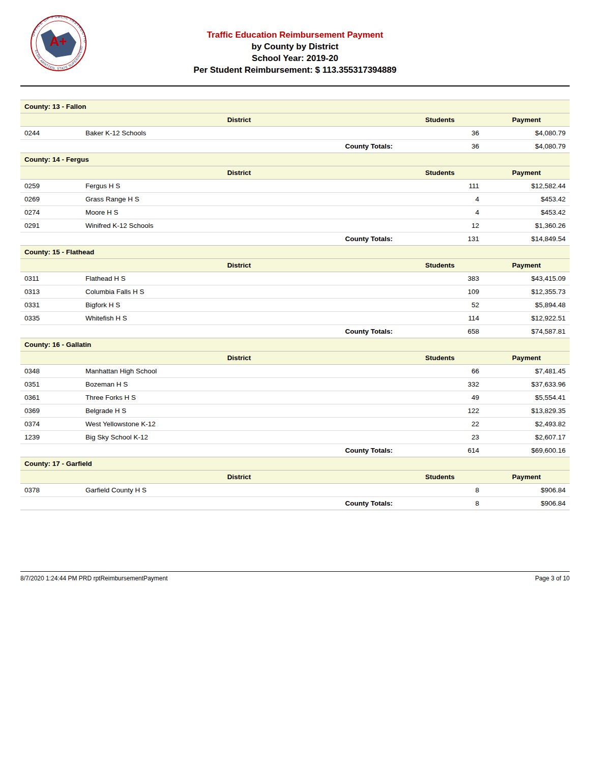A+ OFFICE OF PUBLIC INSTRUCTION ELSIE ARNTZEN, STATE SUPERINTENDENT
Traffic Education Reimbursement Payment
by County by District
School Year: 2019-20
Per Student Reimbursement: $ 113.355317394889
| County: 13 - Fallon |
| | District | Students | Payment |
| 0244 | Baker K-12 Schools | 36 | $4,080.79 |
| | County Totals: | 36 | $4,080.79 |
| County: 14 - Fergus |
| | District | Students | Payment |
| 0259 | Fergus H S | 111 | $12,582.44 |
| 0269 | Grass Range H S | 4 | $453.42 |
| 0274 | Moore H S | 4 | $453.42 |
| 0291 | Winifred K-12 Schools | 12 | $1,360.26 |
| | County Totals: | 131 | $14,849.54 |
| County: 15 - Flathead |
| | District | Students | Payment |
| 0311 | Flathead H S | 383 | $43,415.09 |
| 0313 | Columbia Falls H S | 109 | $12,355.73 |
| 0331 | Bigfork H S | 52 | $5,894.48 |
| 0335 | Whitefish H S | 114 | $12,922.51 |
| | County Totals: | 658 | $74,587.81 |
| County: 16 - Gallatin |
| | District | Students | Payment |
| 0348 | Manhattan High School | 66 | $7,481.45 |
| 0351 | Bozeman H S | 332 | $37,633.96 |
| 0361 | Three Forks H S | 49 | $5,554.41 |
| 0369 | Belgrade H S | 122 | $13,829.35 |
| 0374 | West Yellowstone K-12 | 22 | $2,493.82 |
| 1239 | Big Sky School K-12 | 23 | $2,607.17 |
| | County Totals: | 614 | $69,600.16 |
| County: 17 - Garfield |
| | District | Students | Payment |
| 0378 | Garfield County H S | 8 | $906.84 |
| | County Totals: | 8 | $906.84 |
8/7/2020 1:24:44 PM PRD rptReimbursementPayment
Page 3 of 10